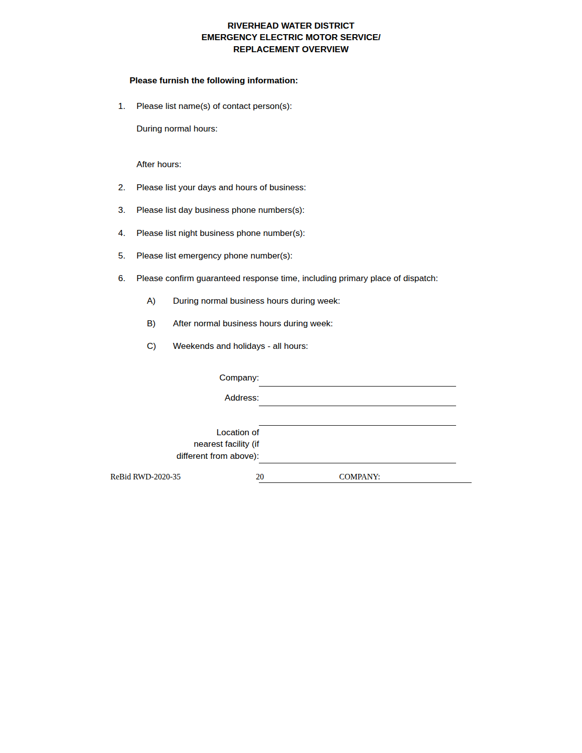RIVERHEAD WATER DISTRICT
EMERGENCY ELECTRIC MOTOR SERVICE/
REPLACEMENT OVERVIEW
Please furnish the following information:
Please list name(s) of contact person(s):
During normal hours:
After hours:
Please list your days and hours of business:
Please list day business phone numbers(s):
Please list night business phone number(s):
Please list emergency phone number(s):
Please confirm guaranteed response time, including primary place of dispatch:
During normal business hours during week:
After normal business hours during week:
Weekends and holidays - all hours:
| Company: | |
| Address: | |
| Location of nearest facility (if different from above): | |
ReBid RWD-2020-35
20
COMPANY: